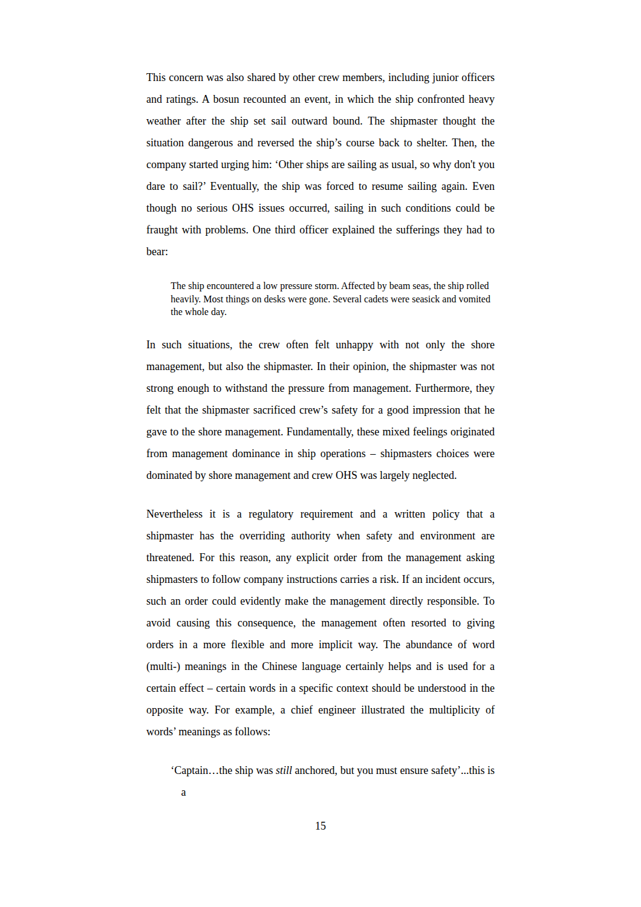This concern was also shared by other crew members, including junior officers and ratings. A bosun recounted an event, in which the ship confronted heavy weather after the ship set sail outward bound. The shipmaster thought the situation dangerous and reversed the ship’s course back to shelter. Then, the company started urging him: ‘Other ships are sailing as usual, so why don't you dare to sail?’ Eventually, the ship was forced to resume sailing again. Even though no serious OHS issues occurred, sailing in such conditions could be fraught with problems. One third officer explained the sufferings they had to bear:
The ship encountered a low pressure storm. Affected by beam seas, the ship rolled heavily. Most things on desks were gone. Several cadets were seasick and vomited the whole day.
In such situations, the crew often felt unhappy with not only the shore management, but also the shipmaster. In their opinion, the shipmaster was not strong enough to withstand the pressure from management. Furthermore, they felt that the shipmaster sacrificed crew’s safety for a good impression that he gave to the shore management. Fundamentally, these mixed feelings originated from management dominance in ship operations – shipmasters choices were dominated by shore management and crew OHS was largely neglected.
Nevertheless it is a regulatory requirement and a written policy that a shipmaster has the overriding authority when safety and environment are threatened. For this reason, any explicit order from the management asking shipmasters to follow company instructions carries a risk. If an incident occurs, such an order could evidently make the management directly responsible. To avoid causing this consequence, the management often resorted to giving orders in a more flexible and more implicit way. The abundance of word (multi-) meanings in the Chinese language certainly helps and is used for a certain effect – certain words in a specific context should be understood in the opposite way. For example, a chief engineer illustrated the multiplicity of words’ meanings as follows:
‘Captain…the ship was still anchored, but you must ensure safety’...this is a
15